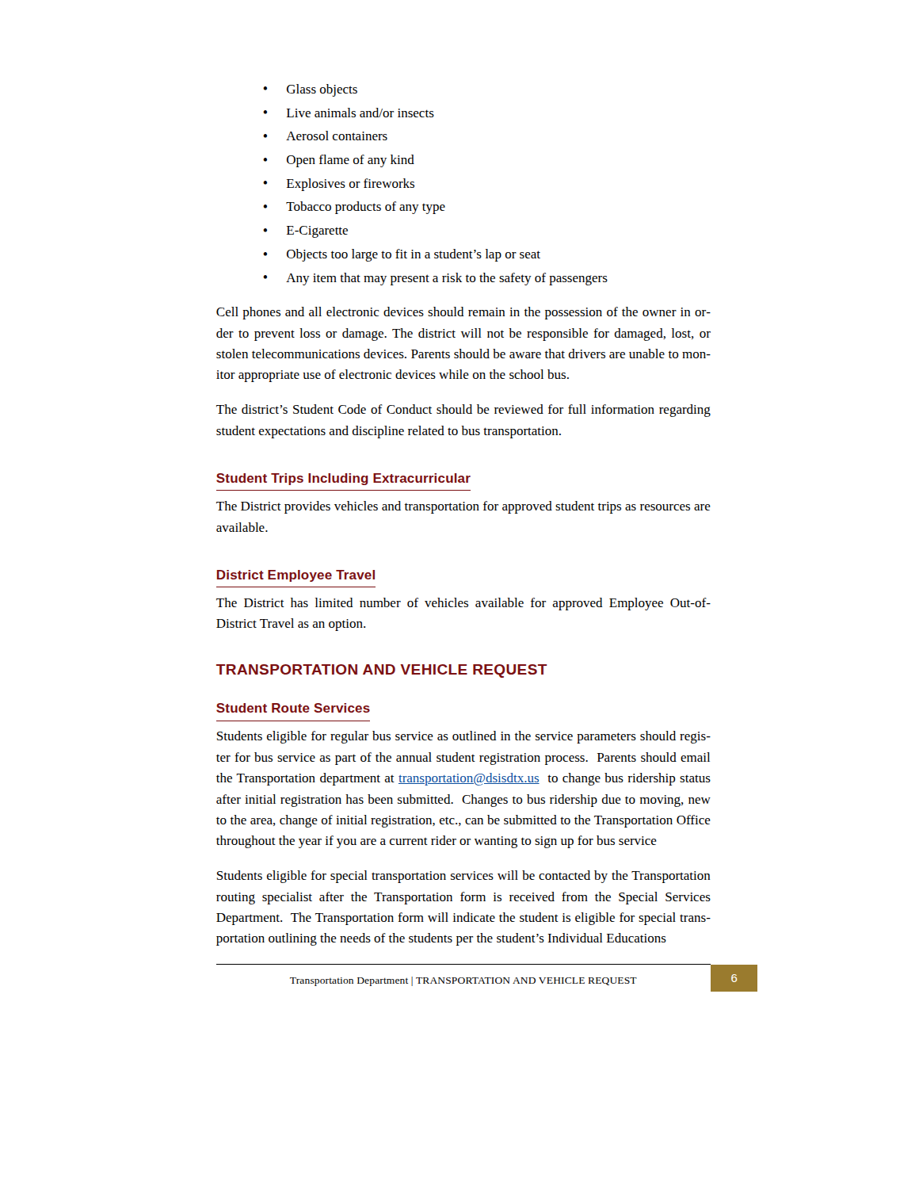Glass objects
Live animals and/or insects
Aerosol containers
Open flame of any kind
Explosives or fireworks
Tobacco products of any type
E-Cigarette
Objects too large to fit in a student’s lap or seat
Any item that may present a risk to the safety of passengers
Cell phones and all electronic devices should remain in the possession of the owner in order to prevent loss or damage. The district will not be responsible for damaged, lost, or stolen telecommunications devices. Parents should be aware that drivers are unable to monitor appropriate use of electronic devices while on the school bus.
The district’s Student Code of Conduct should be reviewed for full information regarding student expectations and discipline related to bus transportation.
Student Trips Including Extracurricular
The District provides vehicles and transportation for approved student trips as resources are available.
District Employee Travel
The District has limited number of vehicles available for approved Employee Out-of-District Travel as an option.
Transportation and Vehicle Request
Student Route Services
Students eligible for regular bus service as outlined in the service parameters should register for bus service as part of the annual student registration process. Parents should email the Transportation department at transportation@dsisdtx.us to change bus ridership status after initial registration has been submitted. Changes to bus ridership due to moving, new to the area, change of initial registration, etc., can be submitted to the Transportation Office throughout the year if you are a current rider or wanting to sign up for bus service
Students eligible for special transportation services will be contacted by the Transportation routing specialist after the Transportation form is received from the Special Services Department. The Transportation form will indicate the student is eligible for special transportation outlining the needs of the students per the student’s Individual Educations
Transportation Department | TRANSPORTATION AND VEHICLE REQUEST
6